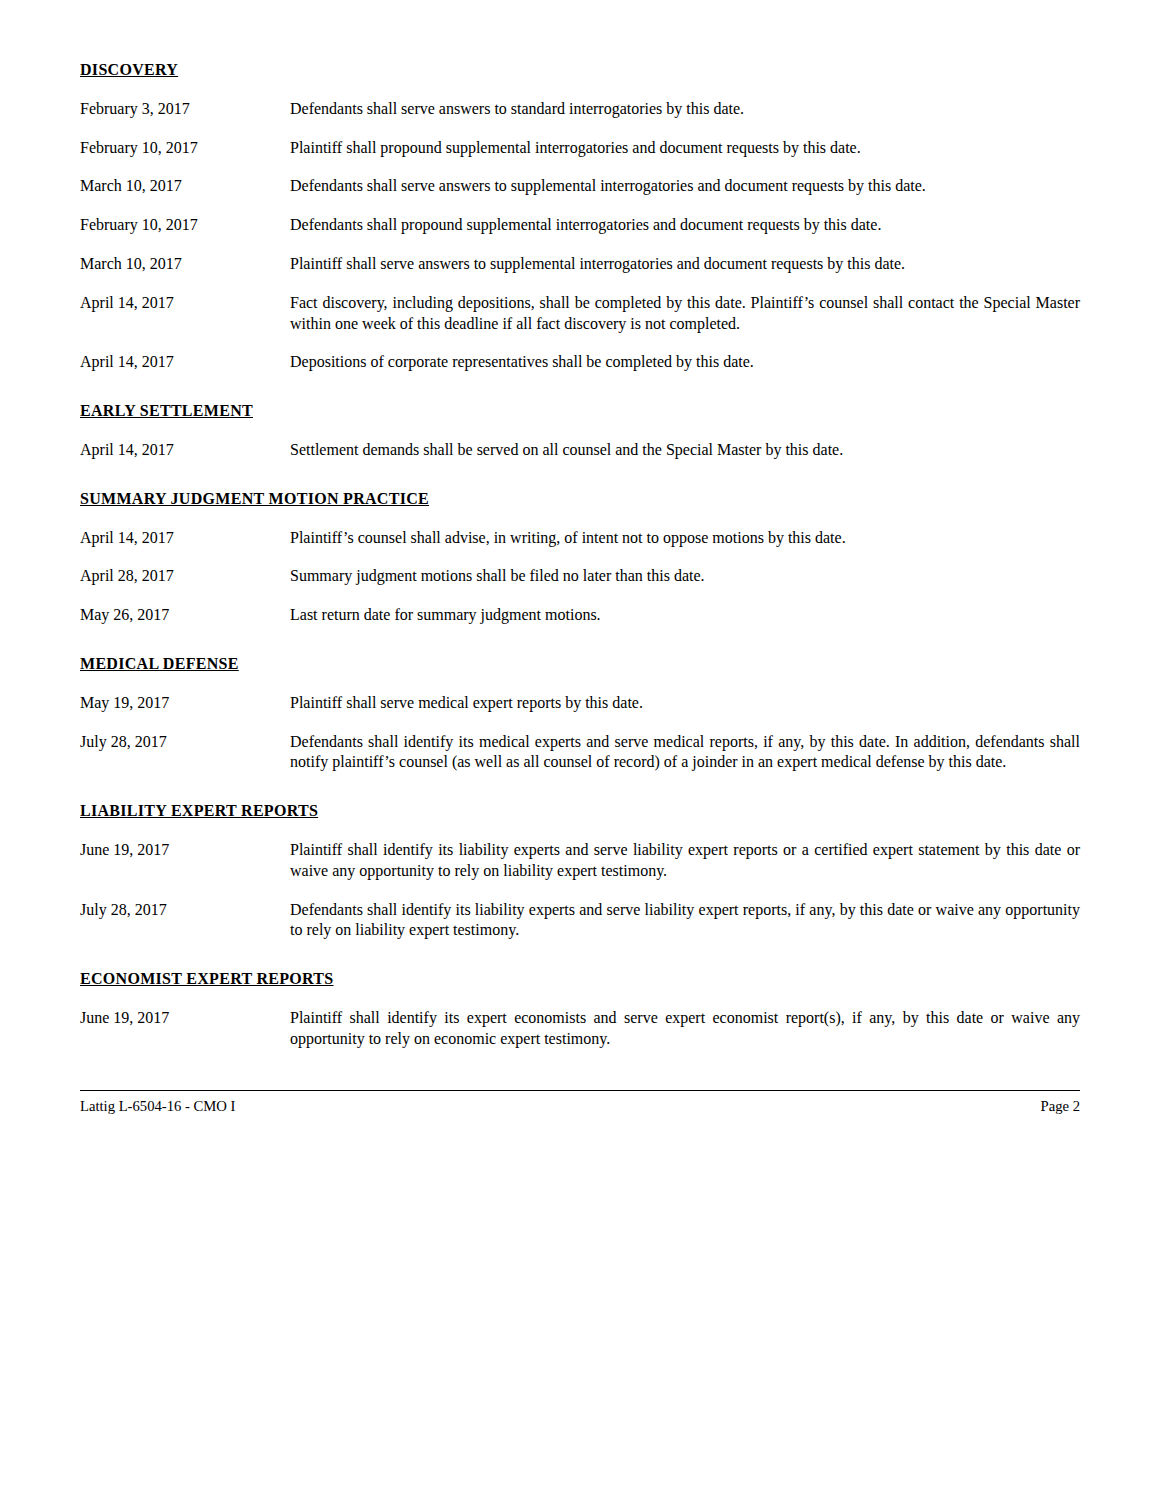DISCOVERY
February 3, 2017
Defendants shall serve answers to standard interrogatories by this date.
February 10, 2017
Plaintiff shall propound supplemental interrogatories and document requests by this date.
March 10, 2017
Defendants shall serve answers to supplemental interrogatories and document requests by this date.
February 10, 2017
Defendants shall propound supplemental interrogatories and document requests by this date.
March 10, 2017
Plaintiff shall serve answers to supplemental interrogatories and document requests by this date.
April 14, 2017
Fact discovery, including depositions, shall be completed by this date. Plaintiff’s counsel shall contact the Special Master within one week of this deadline if all fact discovery is not completed.
April 14, 2017
Depositions of corporate representatives shall be completed by this date.
EARLY SETTLEMENT
April 14, 2017
Settlement demands shall be served on all counsel and the Special Master by this date.
SUMMARY JUDGMENT MOTION PRACTICE
April 14, 2017
Plaintiff’s counsel shall advise, in writing, of intent not to oppose motions by this date.
April 28, 2017
Summary judgment motions shall be filed no later than this date.
May 26, 2017
Last return date for summary judgment motions.
MEDICAL DEFENSE
May 19, 2017
Plaintiff shall serve medical expert reports by this date.
July 28, 2017
Defendants shall identify its medical experts and serve medical reports, if any, by this date. In addition, defendants shall notify plaintiff’s counsel (as well as all counsel of record) of a joinder in an expert medical defense by this date.
LIABILITY EXPERT REPORTS
June 19, 2017
Plaintiff shall identify its liability experts and serve liability expert reports or a certified expert statement by this date or waive any opportunity to rely on liability expert testimony.
July 28, 2017
Defendants shall identify its liability experts and serve liability expert reports, if any, by this date or waive any opportunity to rely on liability expert testimony.
ECONOMIST EXPERT REPORTS
June 19, 2017
Plaintiff shall identify its expert economists and serve expert economist report(s), if any, by this date or waive any opportunity to rely on economic expert testimony.
Lattig L-6504-16 - CMO I Page 2